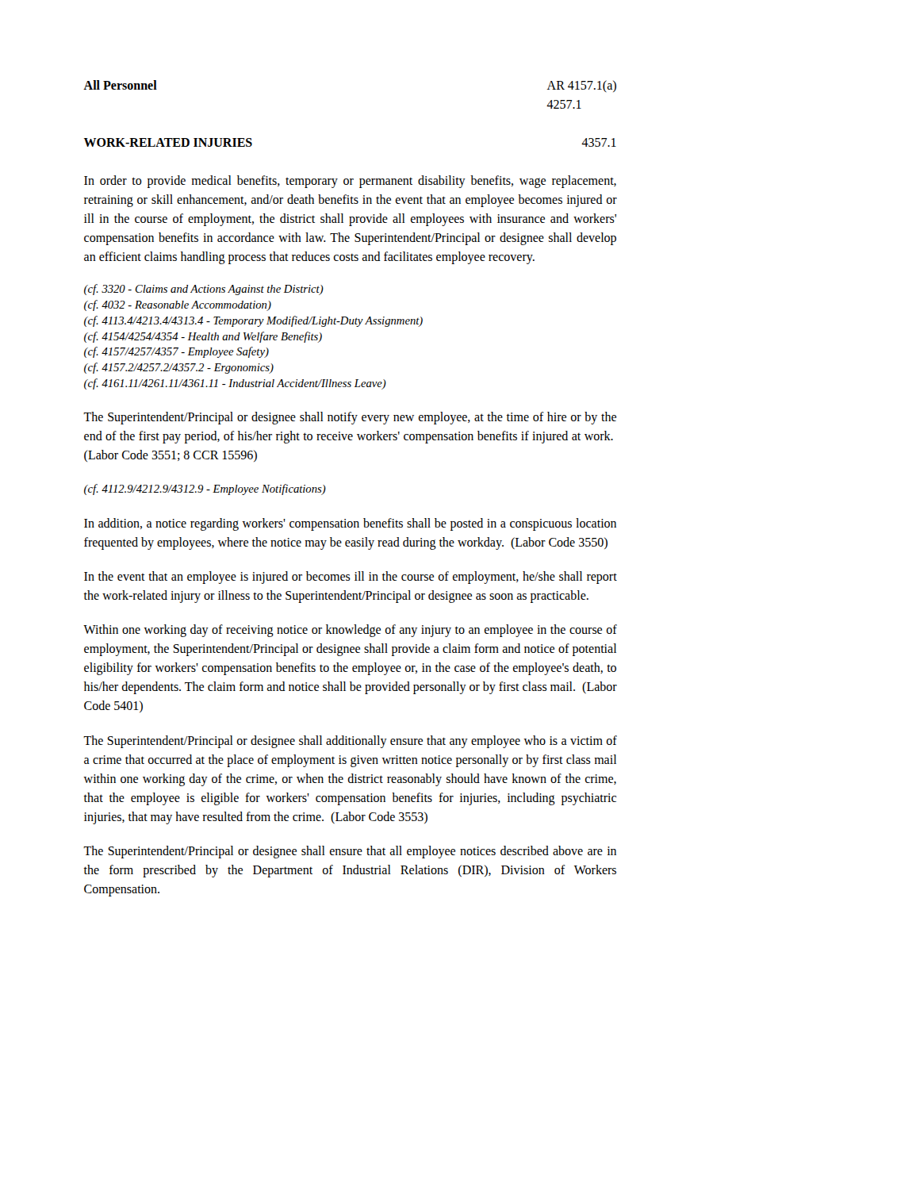All Personnel
AR 4157.1(a)
4257.1
Work-Related Injuries
4357.1
In order to provide medical benefits, temporary or permanent disability benefits, wage replacement, retraining or skill enhancement, and/or death benefits in the event that an employee becomes injured or ill in the course of employment, the district shall provide all employees with insurance and workers' compensation benefits in accordance with law. The Superintendent/Principal or designee shall develop an efficient claims handling process that reduces costs and facilitates employee recovery.
(cf. 3320 - Claims and Actions Against the District)
(cf. 4032 - Reasonable Accommodation)
(cf. 4113.4/4213.4/4313.4 - Temporary Modified/Light-Duty Assignment)
(cf. 4154/4254/4354 - Health and Welfare Benefits)
(cf. 4157/4257/4357 - Employee Safety)
(cf. 4157.2/4257.2/4357.2 - Ergonomics)
(cf. 4161.11/4261.11/4361.11 - Industrial Accident/Illness Leave)
The Superintendent/Principal or designee shall notify every new employee, at the time of hire or by the end of the first pay period, of his/her right to receive workers' compensation benefits if injured at work. (Labor Code 3551; 8 CCR 15596)
(cf. 4112.9/4212.9/4312.9 - Employee Notifications)
In addition, a notice regarding workers' compensation benefits shall be posted in a conspicuous location frequented by employees, where the notice may be easily read during the workday. (Labor Code 3550)
In the event that an employee is injured or becomes ill in the course of employment, he/she shall report the work-related injury or illness to the Superintendent/Principal or designee as soon as practicable.
Within one working day of receiving notice or knowledge of any injury to an employee in the course of employment, the Superintendent/Principal or designee shall provide a claim form and notice of potential eligibility for workers' compensation benefits to the employee or, in the case of the employee's death, to his/her dependents. The claim form and notice shall be provided personally or by first class mail. (Labor Code 5401)
The Superintendent/Principal or designee shall additionally ensure that any employee who is a victim of a crime that occurred at the place of employment is given written notice personally or by first class mail within one working day of the crime, or when the district reasonably should have known of the crime, that the employee is eligible for workers' compensation benefits for injuries, including psychiatric injuries, that may have resulted from the crime. (Labor Code 3553)
The Superintendent/Principal or designee shall ensure that all employee notices described above are in the form prescribed by the Department of Industrial Relations (DIR), Division of Workers Compensation.